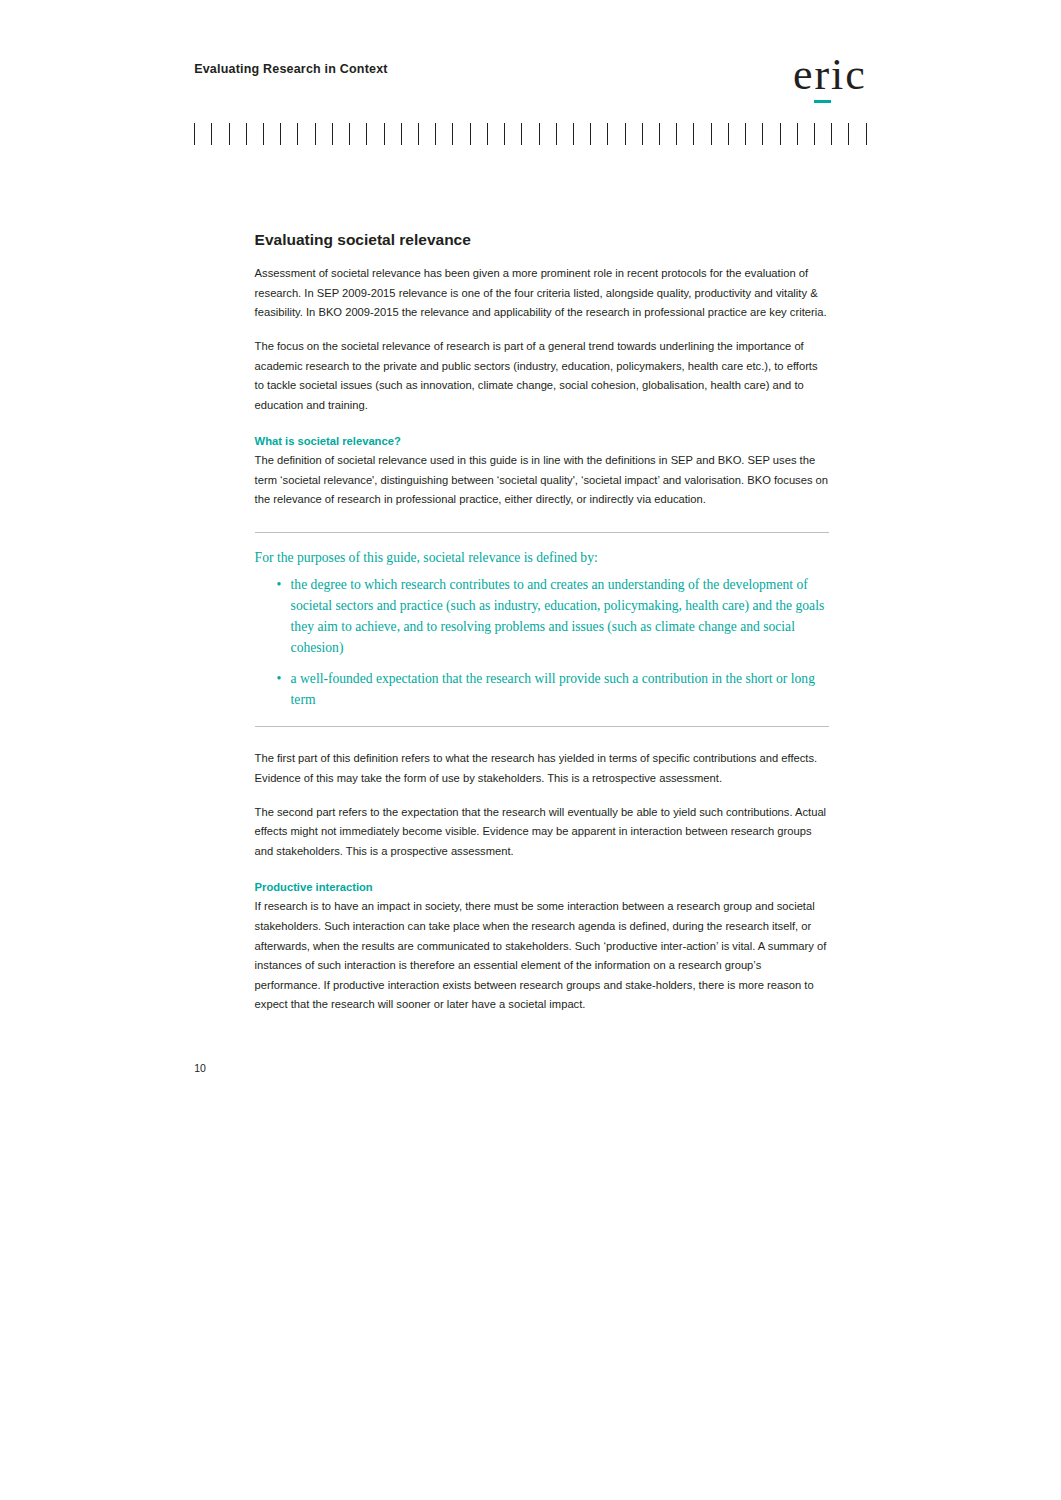Evaluating Research in Context
eric
Evaluating societal relevance
Assessment of societal relevance has been given a more prominent role in recent protocols for the evaluation of research. In SEP 2009-2015 relevance is one of the four criteria listed, alongside quality, productivity and vitality & feasibility. In BKO 2009-2015 the relevance and applicability of the research in professional practice are key criteria.
The focus on the societal relevance of research is part of a general trend towards underlining the importance of academic research to the private and public sectors (industry, education, policymakers, health care etc.), to efforts to tackle societal issues (such as innovation, climate change, social cohesion, globalisation, health care) and to education and training.
What is societal relevance?
The definition of societal relevance used in this guide is in line with the definitions in SEP and BKO. SEP uses the term ‘societal relevance', distinguishing between ‘societal quality', ‘societal impact’ and valorisation. BKO focuses on the relevance of research in professional practice, either directly, or indirectly via education.
For the purposes of this guide, societal relevance is defined by:
the degree to which research contributes to and creates an understanding of the development of societal sectors and practice (such as industry, education, policymaking, health care) and the goals they aim to achieve, and to resolving problems and issues (such as climate change and social cohesion)
a well-founded expectation that the research will provide such a contribution in the short or long term
The first part of this definition refers to what the research has yielded in terms of specific contributions and effects. Evidence of this may take the form of use by stakeholders. This is a retrospective assessment.
The second part refers to the expectation that the research will eventually be able to yield such contributions. Actual effects might not immediately become visible. Evidence may be apparent in interaction between research groups and stakeholders. This is a prospective assessment.
Productive interaction
If research is to have an impact in society, there must be some interaction between a research group and societal stakeholders. Such interaction can take place when the research agenda is defined, during the research itself, or afterwards, when the results are communicated to stakeholders. Such ‘productive inter-action’ is vital. A summary of instances of such interaction is therefore an essential element of the information on a research group’s performance. If productive interaction exists between research groups and stake-holders, there is more reason to expect that the research will sooner or later have a societal impact.
10